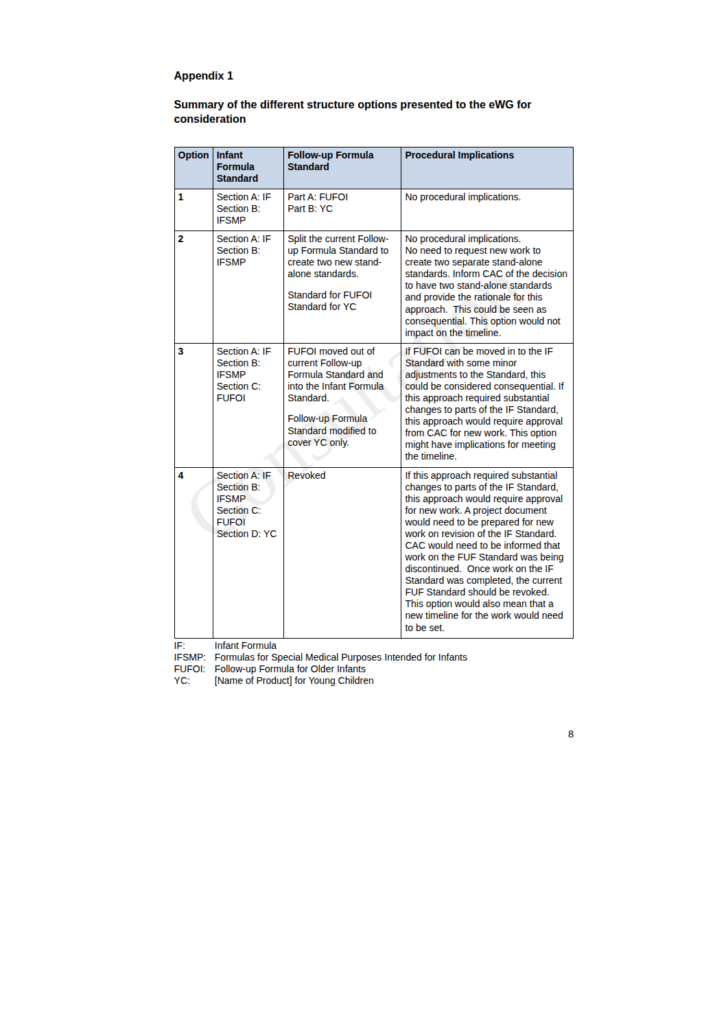Consultation
Appendix 1
Summary of the different structure options presented to the eWG for
consideration
| Option | Infant Formula Standard | Follow-up Formula Standard | Procedural Implications |
| --- | --- | --- | --- |
| 1 | Section A: IF Section B: IFSMP | Part A: FUFOI Part B: YC | No procedural implications. |
| 2 | Section A: IF Section B: IFSMP | Split the current Follow-up Formula Standard to create two new stand-alone standards. Standard for FUFOI Standard for YC | No procedural implications. No need to request new work to create two separate stand-alone standards. Inform CAC of the decision to have two stand-alone standards and provide the rationale for this approach. This could be seen as consequential. This option would not impact on the timeline. |
| 3 | Section A: IF Section B: IFSMP Section C: FUFOI | FUFOI moved out of current Follow-up Formula Standard and into the Infant Formula Standard. Follow-up Formula Standard modified to cover YC only. | If FUFOI can be moved in to the IF Standard with some minor adjustments to the Standard, this could be considered consequential. If this approach required substantial changes to parts of the IF Standard, this approach would require approval from CAC for new work. This option might have implications for meeting the timeline. |
| 4 | Section A: IF Section B: IFSMP Section C: FUFOI Section D: YC | Revoked | If this approach required substantial changes to parts of the IF Standard, this approach would require approval for new work. A project document would need to be prepared for new work on revision of the IF Standard. CAC would need to be informed that work on the FUF Standard was being discontinued. Once work on the IF Standard was completed, the current FUF Standard should be revoked. This option would also mean that a new timeline for the work would need to be set. |
| IF: | Infant Formula |
| IFSMP: | Formulas for Special Medical Purposes Intended for Infants |
| FUFOI: | Follow-up Formula for Older Infants |
| YC: | [Name of Product] for Young Children |
8